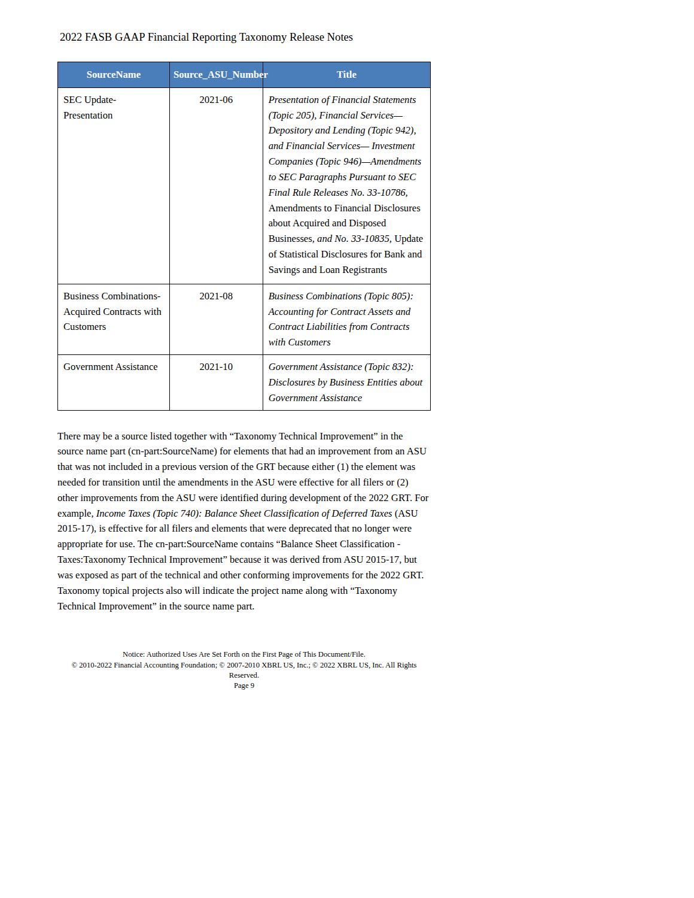2022 FASB GAAP Financial Reporting Taxonomy Release Notes
| SourceName | Source_ASU_Number | Title |
| --- | --- | --- |
| SEC Update-Presentation | 2021-06 | Presentation of Financial Statements (Topic 205), Financial Services—Depository and Lending (Topic 942), and Financial Services— Investment Companies (Topic 946)—Amendments to SEC Paragraphs Pursuant to SEC Final Rule Releases No. 33-10786, Amendments to Financial Disclosures about Acquired and Disposed Businesses , and No. 33-10835, Update of Statistical Disclosures for Bank and Savings and Loan Registrants |
| Business Combinations-Acquired Contracts with Customers | 2021-08 | Business Combinations (Topic 805): Accounting for Contract Assets and Contract Liabilities from Contracts with Customers |
| Government Assistance | 2021-10 | Government Assistance (Topic 832): Disclosures by Business Entities about Government Assistance |
There may be a source listed together with “Taxonomy Technical Improvement” in the source name part (cn-part:SourceName) for elements that had an improvement from an ASU that was not included in a previous version of the GRT because either (1) the element was needed for transition until the amendments in the ASU were effective for all filers or (2) other improvements from the ASU were identified during development of the 2022 GRT. For example, Income Taxes (Topic 740): Balance Sheet Classification of Deferred Taxes (ASU 2015-17), is effective for all filers and elements that were deprecated that no longer were appropriate for use. The cn-part:SourceName contains “Balance Sheet Classification - Taxes:Taxonomy Technical Improvement” because it was derived from ASU 2015-17, but was exposed as part of the technical and other conforming improvements for the 2022 GRT. Taxonomy topical projects also will indicate the project name along with “Taxonomy Technical Improvement” in the source name part.
Notice: Authorized Uses Are Set Forth on the First Page of This Document/File.
© 2010-2022 Financial Accounting Foundation; © 2007-2010 XBRL US, Inc.; © 2022 XBRL US, Inc. All Rights Reserved.
Page 9